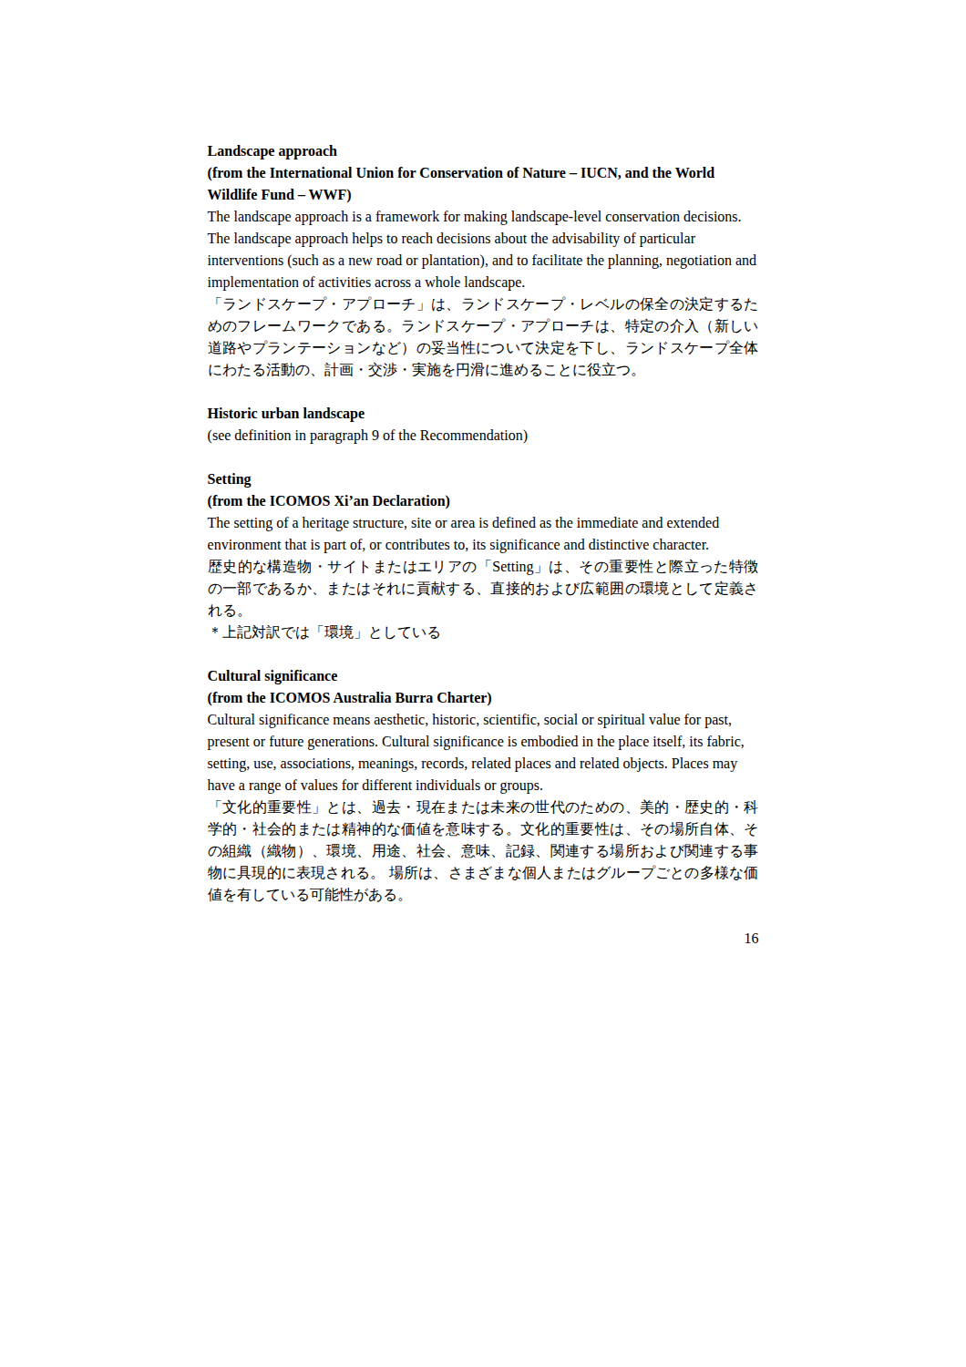Landscape approach
(from the International Union for Conservation of Nature – IUCN, and the World Wildlife Fund – WWF)
The landscape approach is a framework for making landscape-level conservation decisions. The landscape approach helps to reach decisions about the advisability of particular interventions (such as a new road or plantation), and to facilitate the planning, negotiation and implementation of activities across a whole landscape.
「ランドスケープ・アプローチ」は、ランドスケープ・レベルの保全の決定するためのフレームワークである。ランドスケープ・アプローチは、特定の介入（新しい道路やプランテーションなど）の妥当性について決定を下し、ランドスケープ全体にわたる活動の、計画・交渉・実施を円滑に進めることに役立つ。
Historic urban landscape
(see definition in paragraph 9 of the Recommendation)
Setting
(from the ICOMOS Xi’an Declaration)
The setting of a heritage structure, site or area is defined as the immediate and extended environment that is part of, or contributes to, its significance and distinctive character.
歴史的な構造物・サイトまたはエリアの「Setting」は、その重要性と際立った特徴の一部であるか、またはそれに貢献する、直接的および広範囲の環境として定義される。
＊上記対訳では「環境」としている
Cultural significance
(from the ICOMOS Australia Burra Charter)
Cultural significance means aesthetic, historic, scientific, social or spiritual value for past, present or future generations. Cultural significance is embodied in the place itself, its fabric, setting, use, associations, meanings, records, related places and related objects. Places may have a range of values for different individuals or groups.
「文化的重要性」とは、過去・現在または未来の世代のための、美的・歴史的・科学的・社会的または精神的な価値を意味する。文化的重要性は、その場所自体、その組織（織物）、環境、用途、社会、意味、記録、関連する場所および関連する事物に具現的に表現される。 場所は、さまざまな個人またはグループごとの多様な価値を有している可能性がある。
16